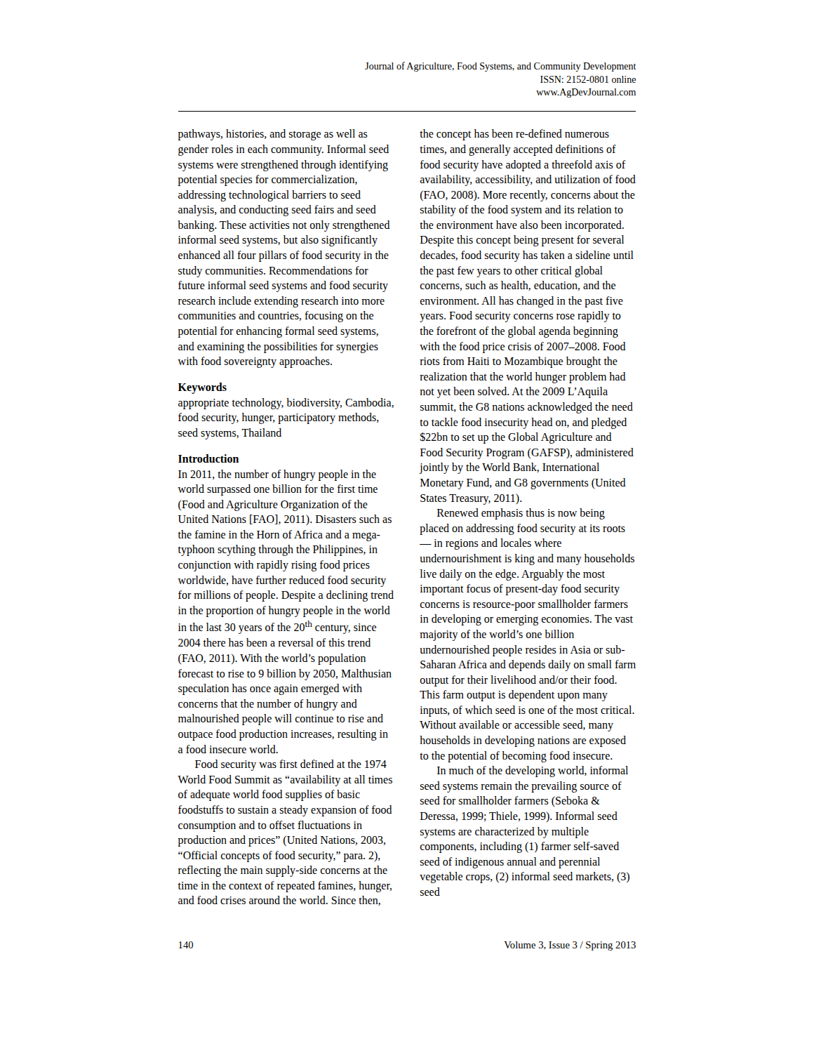Journal of Agriculture, Food Systems, and Community Development
ISSN: 2152-0801 online
www.AgDevJournal.com
pathways, histories, and storage as well as gender roles in each community. Informal seed systems were strengthened through identifying potential species for commercialization, addressing technological barriers to seed analysis, and conducting seed fairs and seed banking. These activities not only strengthened informal seed systems, but also significantly enhanced all four pillars of food security in the study communities. Recommendations for future informal seed systems and food security research include extending research into more communities and countries, focusing on the potential for enhancing formal seed systems, and examining the possibilities for synergies with food sovereignty approaches.
Keywords
appropriate technology, biodiversity, Cambodia, food security, hunger, participatory methods, seed systems, Thailand
Introduction
In 2011, the number of hungry people in the world surpassed one billion for the first time (Food and Agriculture Organization of the United Nations [FAO], 2011). Disasters such as the famine in the Horn of Africa and a mega-typhoon scything through the Philippines, in conjunction with rapidly rising food prices worldwide, have further reduced food security for millions of people. Despite a declining trend in the proportion of hungry people in the world in the last 30 years of the 20th century, since 2004 there has been a reversal of this trend (FAO, 2011). With the world’s population forecast to rise to 9 billion by 2050, Malthusian speculation has once again emerged with concerns that the number of hungry and malnourished people will continue to rise and outpace food production increases, resulting in a food insecure world.
Food security was first defined at the 1974 World Food Summit as “availability at all times of adequate world food supplies of basic foodstuffs to sustain a steady expansion of food consumption and to offset fluctuations in production and prices” (United Nations, 2003, “Official concepts of food security,” para. 2), reflecting the main supply-side concerns at the time in the context of repeated famines, hunger, and food crises around the world. Since then, the concept has been re-defined numerous times, and generally accepted definitions of food security have adopted a threefold axis of availability, accessibility, and utilization of food (FAO, 2008). More recently, concerns about the stability of the food system and its relation to the environment have also been incorporated. Despite this concept being present for several decades, food security has taken a sideline until the past few years to other critical global concerns, such as health, education, and the environment. All has changed in the past five years. Food security concerns rose rapidly to the forefront of the global agenda beginning with the food price crisis of 2007–2008. Food riots from Haiti to Mozambique brought the realization that the world hunger problem had not yet been solved. At the 2009 L’Aquila summit, the G8 nations acknowledged the need to tackle food insecurity head on, and pledged $22bn to set up the Global Agriculture and Food Security Program (GAFSP), administered jointly by the World Bank, International Monetary Fund, and G8 governments (United States Treasury, 2011).
Renewed emphasis thus is now being placed on addressing food security at its roots — in regions and locales where undernourishment is king and many households live daily on the edge. Arguably the most important focus of present-day food security concerns is resource-poor smallholder farmers in developing or emerging economies. The vast majority of the world’s one billion undernourished people resides in Asia or sub-Saharan Africa and depends daily on small farm output for their livelihood and/or their food. This farm output is dependent upon many inputs, of which seed is one of the most critical. Without available or accessible seed, many households in developing nations are exposed to the potential of becoming food insecure.
In much of the developing world, informal seed systems remain the prevailing source of seed for smallholder farmers (Seboka & Deressa, 1999; Thiele, 1999). Informal seed systems are characterized by multiple components, including (1) farmer self-saved seed of indigenous annual and perennial vegetable crops, (2) informal seed markets, (3) seed
140
Volume 3, Issue 3 / Spring 2013